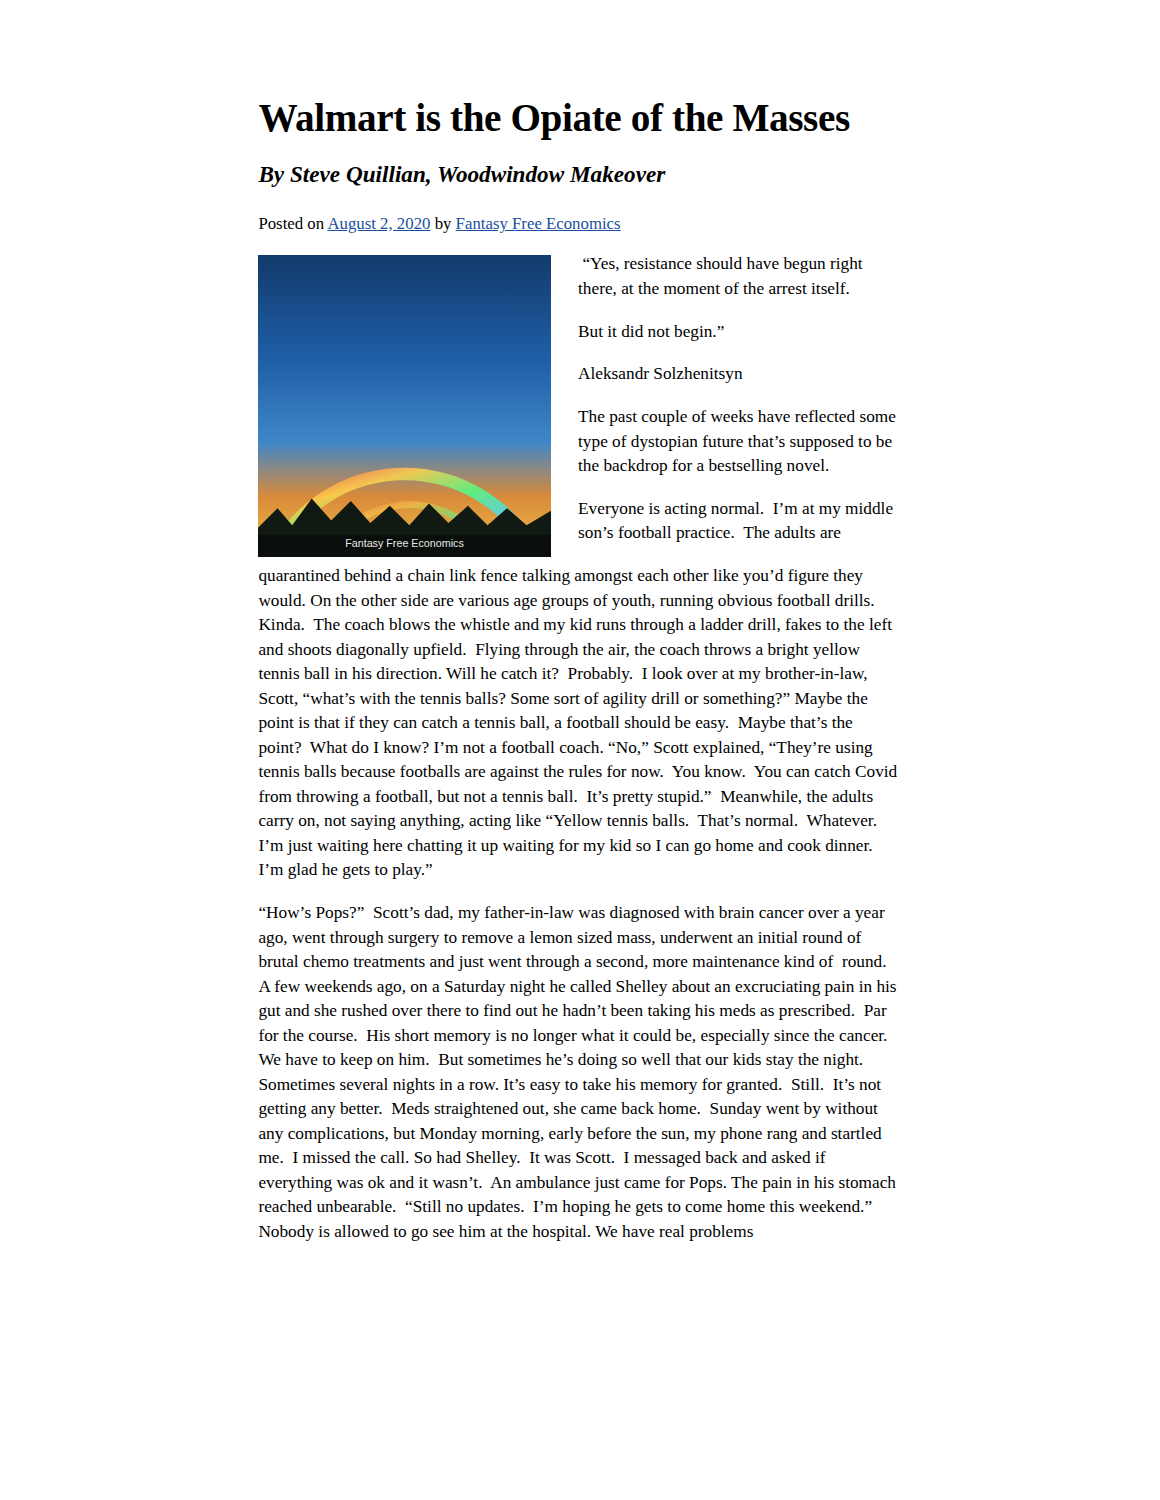Walmart is the Opiate of the Masses
By Steve Quillian, Woodwindow Makeover
Posted on August 2, 2020 by Fantasy Free Economics
“Yes, resistance should have begun right there, at the moment of the arrest itself.
But it did not begin.”
Aleksandr Solzhenitsyn
The past couple of weeks have reflected some type of dystopian future that’s supposed to be the backdrop for a bestselling novel.
Everyone is acting normal. I’m at my middle son’s football practice. The adults are
quarantined behind a chain link fence talking amongst each other like you’d figure they would. On the other side are various age groups of youth, running obvious football drills. Kinda. The coach blows the whistle and my kid runs through a ladder drill, fakes to the left and shoots diagonally upfield. Flying through the air, the coach throws a bright yellow tennis ball in his direction. Will he catch it? Probably. I look over at my brother-in-law, Scott, “what’s with the tennis balls? Some sort of agility drill or something?” Maybe the point is that if they can catch a tennis ball, a football should be easy. Maybe that’s the point? What do I know? I’m not a football coach. “No,” Scott explained, “They’re using tennis balls because footballs are against the rules for now. You know. You can catch Covid from throwing a football, but not a tennis ball. It’s pretty stupid.” Meanwhile, the adults carry on, not saying anything, acting like “Yellow tennis balls. That’s normal. Whatever. I’m just waiting here chatting it up waiting for my kid so I can go home and cook dinner. I’m glad he gets to play.”
“How’s Pops?” Scott’s dad, my father-in-law was diagnosed with brain cancer over a year ago, went through surgery to remove a lemon sized mass, underwent an initial round of brutal chemo treatments and just went through a second, more maintenance kind of round. A few weekends ago, on a Saturday night he called Shelley about an excruciating pain in his gut and she rushed over there to find out he hadn’t been taking his meds as prescribed. Par for the course. His short memory is no longer what it could be, especially since the cancer. We have to keep on him. But sometimes he’s doing so well that our kids stay the night. Sometimes several nights in a row. It’s easy to take his memory for granted. Still. It’s not getting any better. Meds straightened out, she came back home. Sunday went by without any complications, but Monday morning, early before the sun, my phone rang and startled me. I missed the call. So had Shelley. It was Scott. I messaged back and asked if everything was ok and it wasn’t. An ambulance just came for Pops. The pain in his stomach reached unbearable. “Still no updates. I’m hoping he gets to come home this weekend.” Nobody is allowed to go see him at the hospital. We have real problems